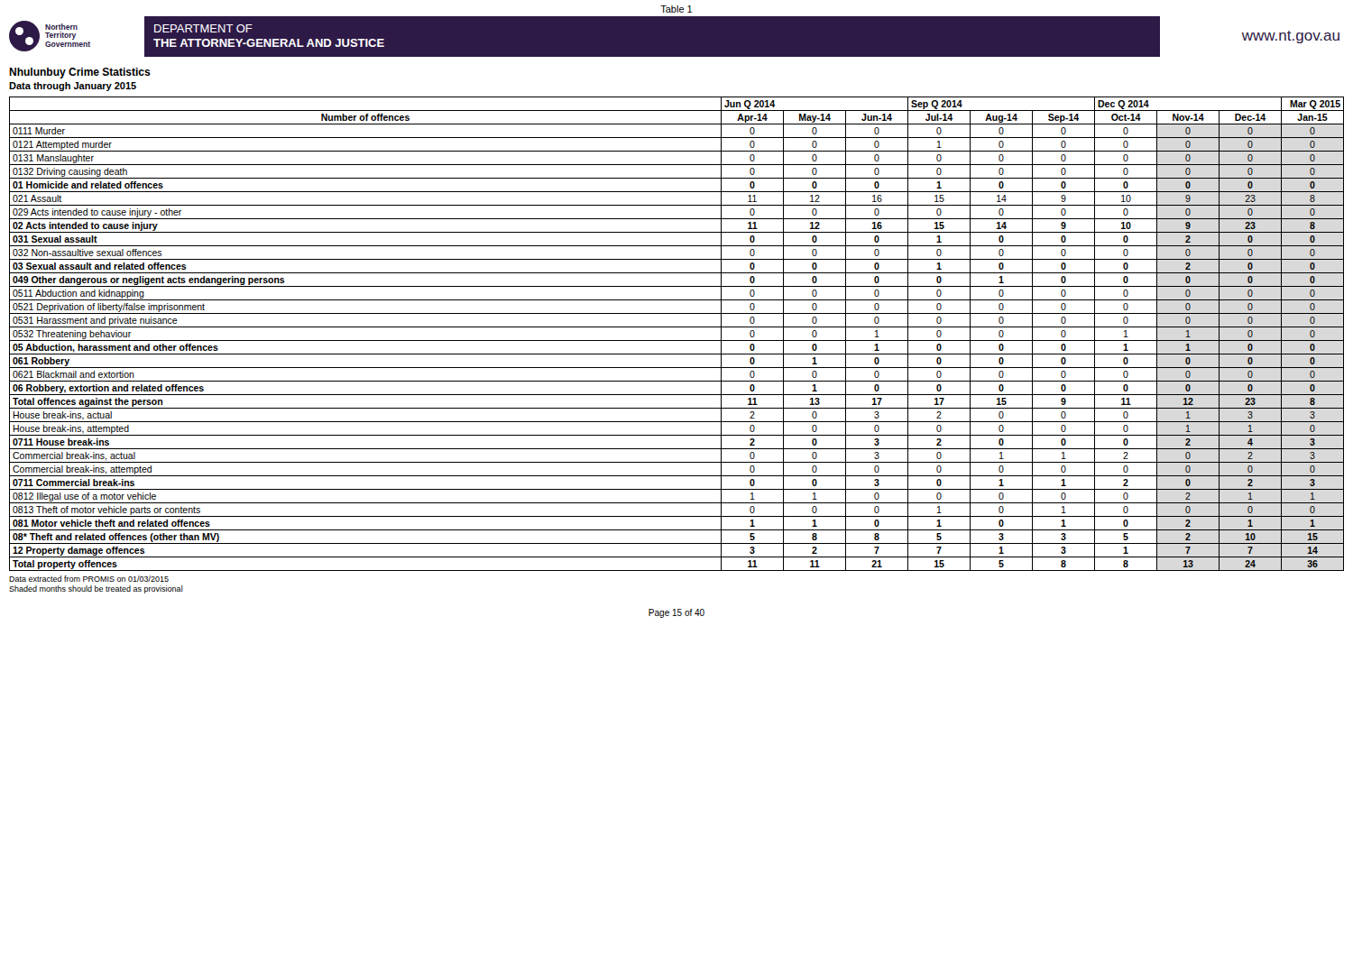Table 1
Northern
Territory
Government
DEPARTMENT OF THE ATTORNEY-GENERAL AND JUSTICE
www.nt.gov.au
Nhulunbuy Crime Statistics
Data through January 2015
| | Jun Q 2014 | Sep Q 2014 | Dec Q 2014 | Mar Q 2015 |
| --- | --- | --- | --- | --- |
| Number of offences | Apr-14 | May-14 | Jun-14 | Jul-14 | Aug-14 | Sep-14 | Oct-14 | Nov-14 | Dec-14 | Jan-15 |
| 0111 Murder | 0 | 0 | 0 | 0 | 0 | 0 | 0 | 0 | 0 | 0 |
| 0121 Attempted murder | 0 | 0 | 0 | 1 | 0 | 0 | 0 | 0 | 0 | 0 |
| 0131 Manslaughter | 0 | 0 | 0 | 0 | 0 | 0 | 0 | 0 | 0 | 0 |
| 0132 Driving causing death | 0 | 0 | 0 | 0 | 0 | 0 | 0 | 0 | 0 | 0 |
| 01 Homicide and related offences | 0 | 0 | 0 | 1 | 0 | 0 | 0 | 0 | 0 | 0 |
| 021 Assault | 11 | 12 | 16 | 15 | 14 | 9 | 10 | 9 | 23 | 8 |
| 029 Acts intended to cause injury - other | 0 | 0 | 0 | 0 | 0 | 0 | 0 | 0 | 0 | 0 |
| 02 Acts intended to cause injury | 11 | 12 | 16 | 15 | 14 | 9 | 10 | 9 | 23 | 8 |
| 031 Sexual assault | 0 | 0 | 0 | 1 | 0 | 0 | 0 | 2 | 0 | 0 |
| 032 Non-assaultive sexual offences | 0 | 0 | 0 | 0 | 0 | 0 | 0 | 0 | 0 | 0 |
| 03 Sexual assault and related offences | 0 | 0 | 0 | 1 | 0 | 0 | 0 | 2 | 0 | 0 |
| 049 Other dangerous or negligent acts endangering persons | 0 | 0 | 0 | 0 | 1 | 0 | 0 | 0 | 0 | 0 |
| 0511 Abduction and kidnapping | 0 | 0 | 0 | 0 | 0 | 0 | 0 | 0 | 0 | 0 |
| 0521 Deprivation of liberty/false imprisonment | 0 | 0 | 0 | 0 | 0 | 0 | 0 | 0 | 0 | 0 |
| 0531 Harassment and private nuisance | 0 | 0 | 0 | 0 | 0 | 0 | 0 | 0 | 0 | 0 |
| 0532 Threatening behaviour | 0 | 0 | 1 | 0 | 0 | 0 | 1 | 1 | 0 | 0 |
| 05 Abduction, harassment and other offences | 0 | 0 | 1 | 0 | 0 | 0 | 1 | 1 | 0 | 0 |
| 061 Robbery | 0 | 1 | 0 | 0 | 0 | 0 | 0 | 0 | 0 | 0 |
| 0621 Blackmail and extortion | 0 | 0 | 0 | 0 | 0 | 0 | 0 | 0 | 0 | 0 |
| 06 Robbery, extortion and related offences | 0 | 1 | 0 | 0 | 0 | 0 | 0 | 0 | 0 | 0 |
| Total offences against the person | 11 | 13 | 17 | 17 | 15 | 9 | 11 | 12 | 23 | 8 |
| House break-ins, actual | 2 | 0 | 3 | 2 | 0 | 0 | 0 | 1 | 3 | 3 |
| House break-ins, attempted | 0 | 0 | 0 | 0 | 0 | 0 | 0 | 1 | 1 | 0 |
| 0711 House break-ins | 2 | 0 | 3 | 2 | 0 | 0 | 0 | 2 | 4 | 3 |
| Commercial break-ins, actual | 0 | 0 | 3 | 0 | 1 | 1 | 2 | 0 | 2 | 3 |
| Commercial break-ins, attempted | 0 | 0 | 0 | 0 | 0 | 0 | 0 | 0 | 0 | 0 |
| 0711 Commercial break-ins | 0 | 0 | 3 | 0 | 1 | 1 | 2 | 0 | 2 | 3 |
| 0812 Illegal use of a motor vehicle | 1 | 1 | 0 | 0 | 0 | 0 | 0 | 2 | 1 | 1 |
| 0813 Theft of motor vehicle parts or contents | 0 | 0 | 0 | 1 | 0 | 1 | 0 | 0 | 0 | 0 |
| 081 Motor vehicle theft and related offences | 1 | 1 | 0 | 1 | 0 | 1 | 0 | 2 | 1 | 1 |
| 08* Theft and related offences (other than MV) | 5 | 8 | 8 | 5 | 3 | 3 | 5 | 2 | 10 | 15 |
| 12 Property damage offences | 3 | 2 | 7 | 7 | 1 | 3 | 1 | 7 | 7 | 14 |
| Total property offences | 11 | 11 | 21 | 15 | 5 | 8 | 8 | 13 | 24 | 36 |
Data extracted from PROMIS on 01/03/2015
Shaded months should be treated as provisional
Page 15 of 40